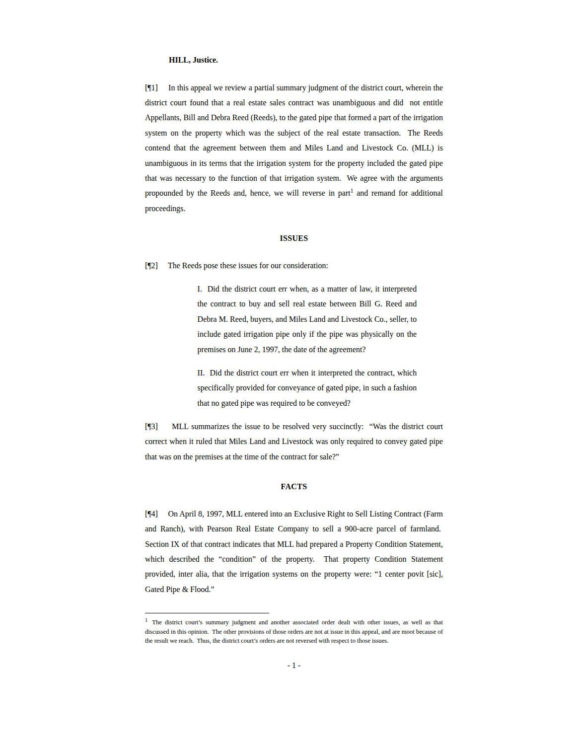HILL, Justice.
[¶1] In this appeal we review a partial summary judgment of the district court, wherein the district court found that a real estate sales contract was unambiguous and did not entitle Appellants, Bill and Debra Reed (Reeds), to the gated pipe that formed a part of the irrigation system on the property which was the subject of the real estate transaction. The Reeds contend that the agreement between them and Miles Land and Livestock Co. (MLL) is unambiguous in its terms that the irrigation system for the property included the gated pipe that was necessary to the function of that irrigation system. We agree with the arguments propounded by the Reeds and, hence, we will reverse in part1 and remand for additional proceedings.
ISSUES
[¶2] The Reeds pose these issues for our consideration:
I. Did the district court err when, as a matter of law, it interpreted the contract to buy and sell real estate between Bill G. Reed and Debra M. Reed, buyers, and Miles Land and Livestock Co., seller, to include gated irrigation pipe only if the pipe was physically on the premises on June 2, 1997, the date of the agreement?
II. Did the district court err when it interpreted the contract, which specifically provided for conveyance of gated pipe, in such a fashion that no gated pipe was required to be conveyed?
[¶3] MLL summarizes the issue to be resolved very succinctly: “Was the district court correct when it ruled that Miles Land and Livestock was only required to convey gated pipe that was on the premises at the time of the contract for sale?”
FACTS
[¶4] On April 8, 1997, MLL entered into an Exclusive Right to Sell Listing Contract (Farm and Ranch), with Pearson Real Estate Company to sell a 900-acre parcel of farmland. Section IX of that contract indicates that MLL had prepared a Property Condition Statement, which described the “condition” of the property. That property Condition Statement provided, inter alia, that the irrigation systems on the property were: “1 center povit [sic], Gated Pipe & Flood.”
1 The district court’s summary judgment and another associated order dealt with other issues, as well as that discussed in this opinion. The other provisions of those orders are not at issue in this appeal, and are moot because of the result we reach. Thus, the district court’s orders are not reversed with respect to those issues.
- 1 -